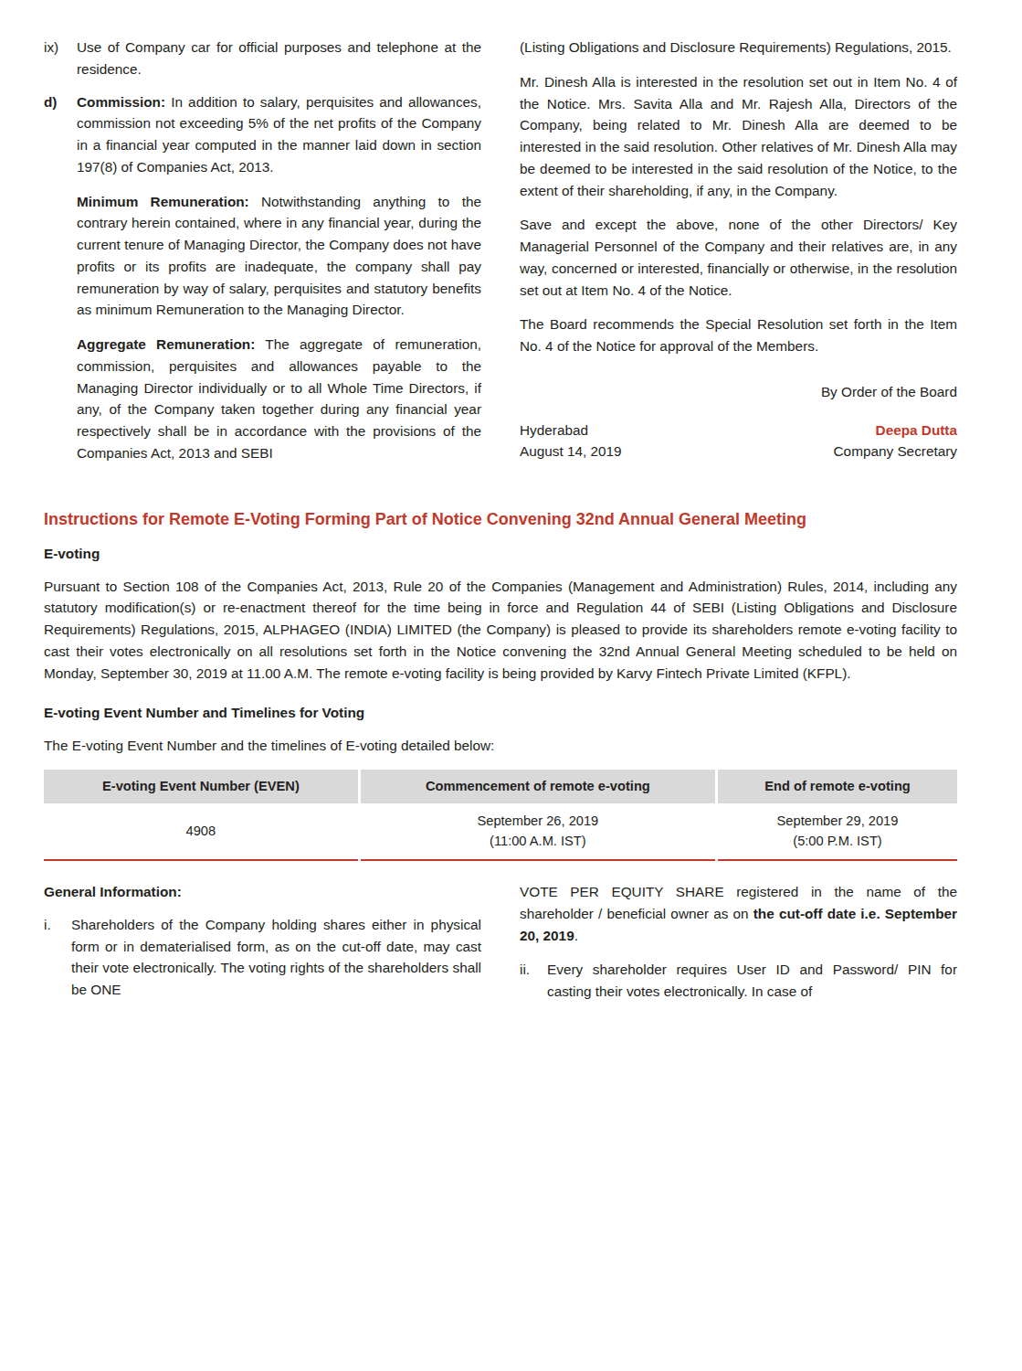ix) Use of Company car for official purposes and telephone at the residence.
d) Commission: In addition to salary, perquisites and allowances, commission not exceeding 5% of the net profits of the Company in a financial year computed in the manner laid down in section 197(8) of Companies Act, 2013.
Minimum Remuneration: Notwithstanding anything to the contrary herein contained, where in any financial year, during the current tenure of Managing Director, the Company does not have profits or its profits are inadequate, the company shall pay remuneration by way of salary, perquisites and statutory benefits as minimum Remuneration to the Managing Director.
Aggregate Remuneration: The aggregate of remuneration, commission, perquisites and allowances payable to the Managing Director individually or to all Whole Time Directors, if any, of the Company taken together during any financial year respectively shall be in accordance with the provisions of the Companies Act, 2013 and SEBI
(Listing Obligations and Disclosure Requirements) Regulations, 2015.
Mr. Dinesh Alla is interested in the resolution set out in Item No. 4 of the Notice. Mrs. Savita Alla and Mr. Rajesh Alla, Directors of the Company, being related to Mr. Dinesh Alla are deemed to be interested in the said resolution. Other relatives of Mr. Dinesh Alla may be deemed to be interested in the said resolution of the Notice, to the extent of their shareholding, if any, in the Company.
Save and except the above, none of the other Directors/ Key Managerial Personnel of the Company and their relatives are, in any way, concerned or interested, financially or otherwise, in the resolution set out at Item No. 4 of the Notice.
The Board recommends the Special Resolution set forth in the Item No. 4 of the Notice for approval of the Members.
By Order of the Board
| Hyderabad | Deepa Dutta |
| August 14, 2019 | Company Secretary |
Instructions for Remote E-Voting Forming Part of Notice Convening 32nd Annual General Meeting
E-voting
Pursuant to Section 108 of the Companies Act, 2013, Rule 20 of the Companies (Management and Administration) Rules, 2014, including any statutory modification(s) or re-enactment thereof for the time being in force and Regulation 44 of SEBI (Listing Obligations and Disclosure Requirements) Regulations, 2015, ALPHAGEO (INDIA) LIMITED (the Company) is pleased to provide its shareholders remote e-voting facility to cast their votes electronically on all resolutions set forth in the Notice convening the 32nd Annual General Meeting scheduled to be held on Monday, September 30, 2019 at 11.00 A.M. The remote e-voting facility is being provided by Karvy Fintech Private Limited (KFPL).
E-voting Event Number and Timelines for Voting
The E-voting Event Number and the timelines of E-voting detailed below:
| E-voting Event Number (EVEN) | Commencement of remote e-voting | End of remote e-voting |
| --- | --- | --- |
| 4908 | September 26, 2019 (11:00 A.M. IST) | September 29, 2019 (5:00 P.M. IST) |
General Information:
i. Shareholders of the Company holding shares either in physical form or in dematerialised form, as on the cut-off date, may cast their vote electronically. The voting rights of the shareholders shall be ONE
VOTE PER EQUITY SHARE registered in the name of the shareholder / beneficial owner as on the cut-off date i.e. September 20, 2019.
ii. Every shareholder requires User ID and Password/ PIN for casting their votes electronically. In case of